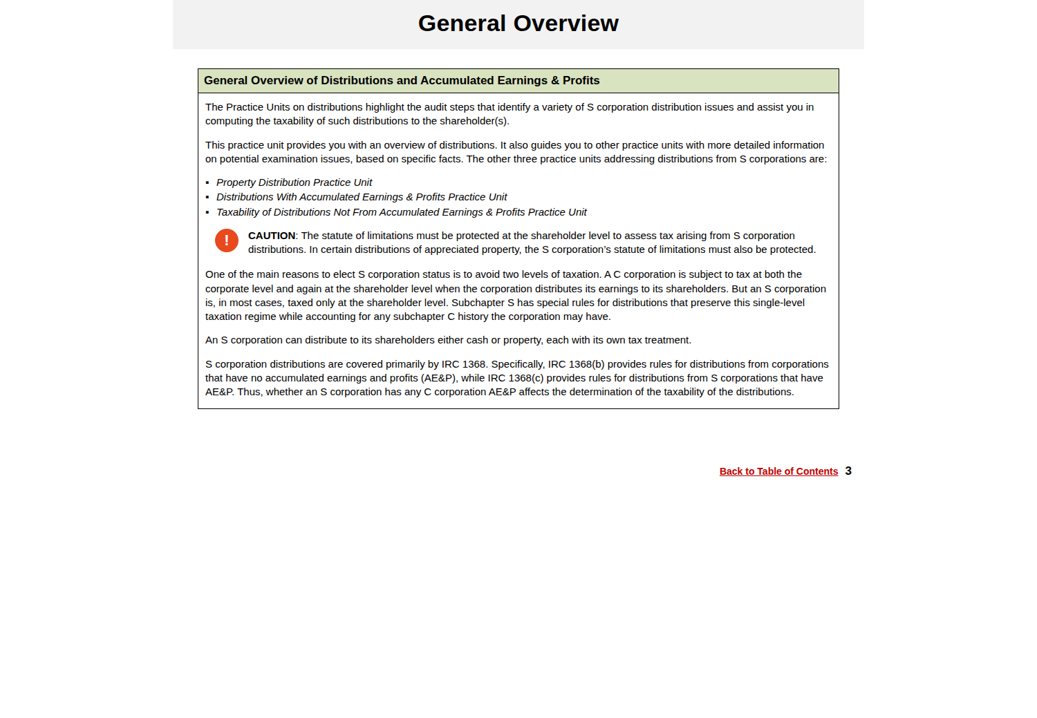General Overview
| General Overview of Distributions and Accumulated Earnings & Profits |
| --- |
| The Practice Units on distributions highlight the audit steps that identify a variety of S corporation distribution issues and assist you in computing the taxability of such distributions to the shareholder(s). This practice unit provides you with an overview of distributions. It also guides you to other practice units with more detailed information on potential examination issues, based on specific facts. The other three practice units addressing distributions from S corporations are: Property Distribution Practice Unit Distributions With Accumulated Earnings & Profits Practice Unit Taxability of Distributions Not From Accumulated Earnings & Profits Practice Unit ! CAUTION : The statute of limitations must be protected at the shareholder level to assess tax arising from S corporation distributions. In certain distributions of appreciated property, the S corporation’s statute of limitations must also be protected. One of the main reasons to elect S corporation status is to avoid two levels of taxation. A C corporation is subject to tax at both the corporate level and again at the shareholder level when the corporation distributes its earnings to its shareholders. But an S corporation is, in most cases, taxed only at the shareholder level. Subchapter S has special rules for distributions that preserve this single-level taxation regime while accounting for any subchapter C history the corporation may have. An S corporation can distribute to its shareholders either cash or property, each with its own tax treatment. S corporation distributions are covered primarily by IRC 1368. Specifically, IRC 1368(b) provides rules for distributions from corporations that have no accumulated earnings and profits (AE&P), while IRC 1368(c) provides rules for distributions from S corporations that have AE&P. Thus, whether an S corporation has any C corporation AE&P affects the determination of the taxability of the distributions. |
Back to Table of Contents 3